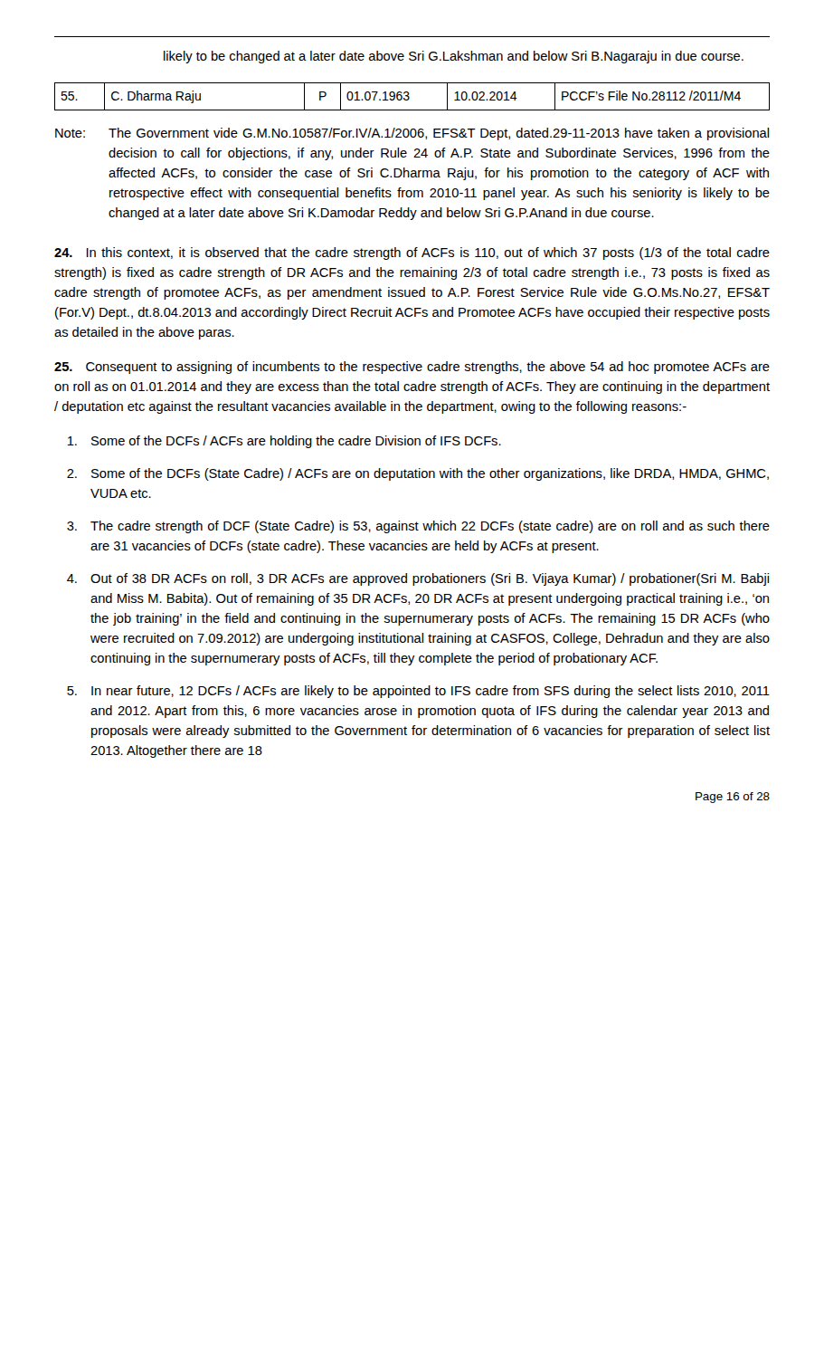likely to be changed at a later date above Sri G.Lakshman and below Sri B.Nagaraju in due course.
| 55. | C. Dharma Raju | P | 01.07.1963 | 10.02.2014 | PCCF’s File No.28112 /2011/M4 |
Note:
The Government vide G.M.No.10587/For.IV/A.1/2006, EFS&T Dept, dated.29-11-2013 have taken a provisional decision to call for objections, if any, under Rule 24 of A.P. State and Subordinate Services, 1996 from the affected ACFs, to consider the case of Sri C.Dharma Raju, for his promotion to the category of ACF with retrospective effect with consequential benefits from 2010-11 panel year. As such his seniority is likely to be changed at a later date above Sri K.Damodar Reddy and below Sri G.P.Anand in due course.
24. In this context, it is observed that the cadre strength of ACFs is 110, out of which 37 posts (1/3 of the total cadre strength) is fixed as cadre strength of DR ACFs and the remaining 2/3 of total cadre strength i.e., 73 posts is fixed as cadre strength of promotee ACFs, as per amendment issued to A.P. Forest Service Rule vide G.O.Ms.No.27, EFS&T (For.V) Dept., dt.8.04.2013 and accordingly Direct Recruit ACFs and Promotee ACFs have occupied their respective posts as detailed in the above paras.
25. Consequent to assigning of incumbents to the respective cadre strengths, the above 54 ad hoc promotee ACFs are on roll as on 01.01.2014 and they are excess than the total cadre strength of ACFs. They are continuing in the department / deputation etc against the resultant vacancies available in the department, owing to the following reasons:-
Some of the DCFs / ACFs are holding the cadre Division of IFS DCFs.
Some of the DCFs (State Cadre) / ACFs are on deputation with the other organizations, like DRDA, HMDA, GHMC, VUDA etc.
The cadre strength of DCF (State Cadre) is 53, against which 22 DCFs (state cadre) are on roll and as such there are 31 vacancies of DCFs (state cadre). These vacancies are held by ACFs at present.
Out of 38 DR ACFs on roll, 3 DR ACFs are approved probationers (Sri B. Vijaya Kumar) / probationer(Sri M. Babji and Miss M. Babita). Out of remaining of 35 DR ACFs, 20 DR ACFs at present undergoing practical training i.e., ‘on the job training’ in the field and continuing in the supernumerary posts of ACFs. The remaining 15 DR ACFs (who were recruited on 7.09.2012) are undergoing institutional training at CASFOS, College, Dehradun and they are also continuing in the supernumerary posts of ACFs, till they complete the period of probationary ACF.
In near future, 12 DCFs / ACFs are likely to be appointed to IFS cadre from SFS during the select lists 2010, 2011 and 2012. Apart from this, 6 more vacancies arose in promotion quota of IFS during the calendar year 2013 and proposals were already submitted to the Government for determination of 6 vacancies for preparation of select list 2013. Altogether there are 18
Page 16 of 28